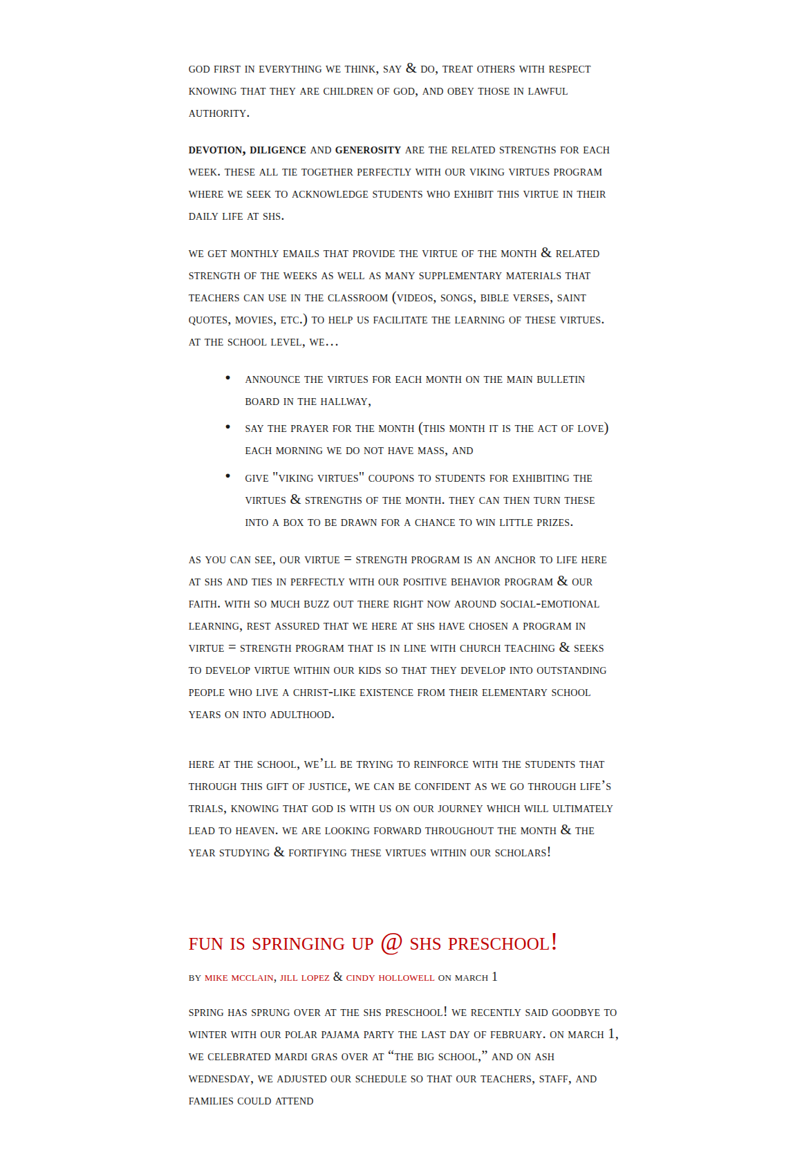God first in everything we think, say & do, treat others with respect knowing that they are children of God, and obey those in lawful authority.
Devotion, diligence and generosity are the related strengths for each week. These all tie together perfectly with our Viking Virtues program where we seek to acknowledge students who exhibit this virtue in their daily life at SHS.
We get monthly emails that provide the virtue of the month & related strength of the weeks as well as many supplementary materials that teachers can use in the classroom (videos, songs, bible verses, saint quotes, movies, etc.) to help us facilitate the learning of these virtues. At the school level, we…
Announce the virtues for each month on the main bulletin board in the hallway,
say the prayer for the month (This month it is the Act of Love) each morning we do not have Mass, and
give "Viking Virtues" coupons to students for exhibiting the virtues & strengths of the month. They can then turn these into a box to be drawn for a chance to win little prizes.
As you can see, our Virtue = Strength program is an anchor to life here at SHS and ties in perfectly with our positive behavior program & our faith. With so much buzz out there right now around Social-emotional Learning, rest assured that we here at SHS have chosen a program in Virtue = Strength program that is in line with church teaching & seeks to develop virtue within our kids so that they develop into outstanding people who live a Christ-like existence from their elementary school years on into adulthood.
Here at the school, we’ll be trying to reinforce with the students that through this gift of justice, we can be confident as we go through life’s trials, knowing that God is with us on our journey which will ultimately lead to heaven. We are looking forward throughout the month & the year studying & fortifying these virtues within our scholars!
fun is springing up @ SHS Preschool!
by Mike McClain, Jill Lopez & Cindy Hollowell on March 1
Spring has sprung over at the SHS Preschool! We recently said goodbye to winter with our Polar Pajama party the last day of February. On March 1, we celebrated Mardi Gras over at “The Big School,” and on Ash Wednesday, we adjusted our schedule so that our teachers, staff, and families could attend